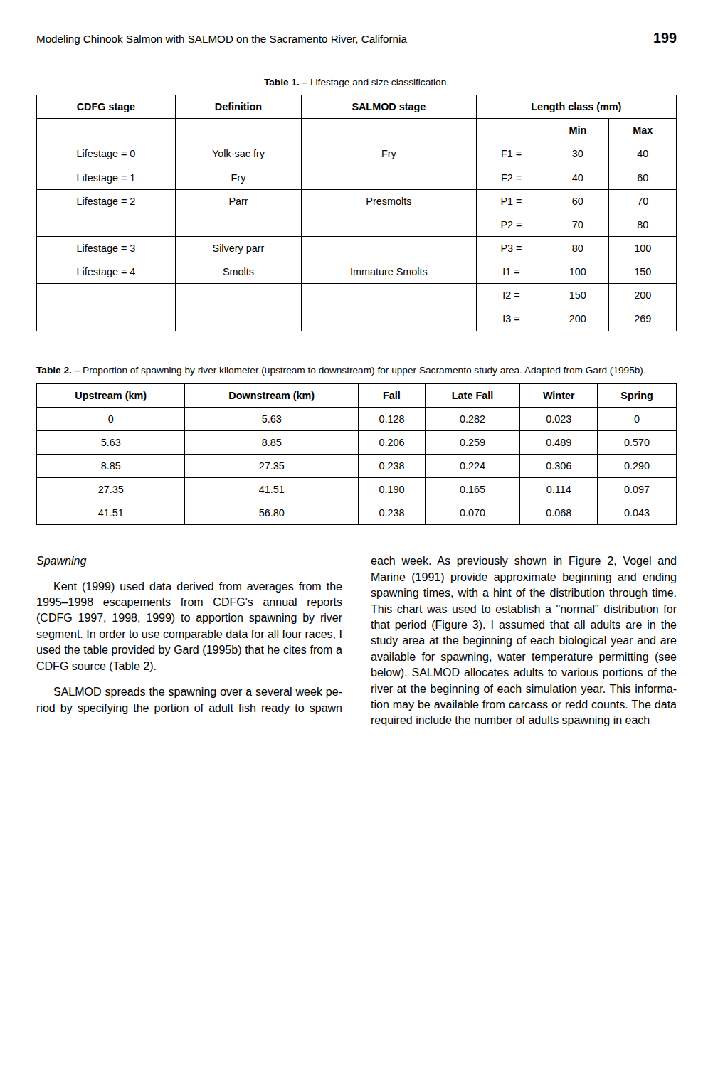Modeling Chinook Salmon with SALMOD on the Sacramento River, California 199
Table 1. – Lifestage and size classification.
| CDFG stage | Definition | SALMOD stage | Length class (mm) |
| --- | --- | --- | --- |
| | | | | Min | Max |
| Lifestage = 0 | Yolk-sac fry | Fry | F1 = | 30 | 40 |
| Lifestage = 1 | Fry | | F2 = | 40 | 60 |
| Lifestage = 2 | Parr | Presmolts | P1 = | 60 | 70 |
| | | | P2 = | 70 | 80 |
| Lifestage = 3 | Silvery parr | | P3 = | 80 | 100 |
| Lifestage = 4 | Smolts | Immature Smolts | I1 = | 100 | 150 |
| | | | I2 = | 150 | 200 |
| | | | I3 = | 200 | 269 |
Table 2. – Proportion of spawning by river kilometer (upstream to downstream) for upper Sacramento study area. Adapted from Gard (1995b).
| Upstream (km) | Downstream (km) | Fall | Late Fall | Winter | Spring |
| --- | --- | --- | --- | --- | --- |
| 0 | 5.63 | 0.128 | 0.282 | 0.023 | 0 |
| 5.63 | 8.85 | 0.206 | 0.259 | 0.489 | 0.570 |
| 8.85 | 27.35 | 0.238 | 0.224 | 0.306 | 0.290 |
| 27.35 | 41.51 | 0.190 | 0.165 | 0.114 | 0.097 |
| 41.51 | 56.80 | 0.238 | 0.070 | 0.068 | 0.043 |
Spawning
Kent (1999) used data derived from averages from the 1995–1998 escapements from CDFG's annual reports (CDFG 1997, 1998, 1999) to apportion spawning by river segment. In order to use comparable data for all four races, I used the table provided by Gard (1995b) that he cites from a CDFG source (Table 2).
SALMOD spreads the spawning over a several week period by specifying the portion of adult fish ready to spawn each week. As previously shown in Figure 2, Vogel and Marine (1991) provide approximate beginning and ending spawning times, with a hint of the distribution through time. This chart was used to establish a "normal" distribution for that period (Figure 3). I assumed that all adults are in the study area at the beginning of each biological year and are available for spawning, water temperature permitting (see below). SALMOD allocates adults to various portions of the river at the beginning of each simulation year. This information may be available from carcass or redd counts. The data required include the number of adults spawning in each